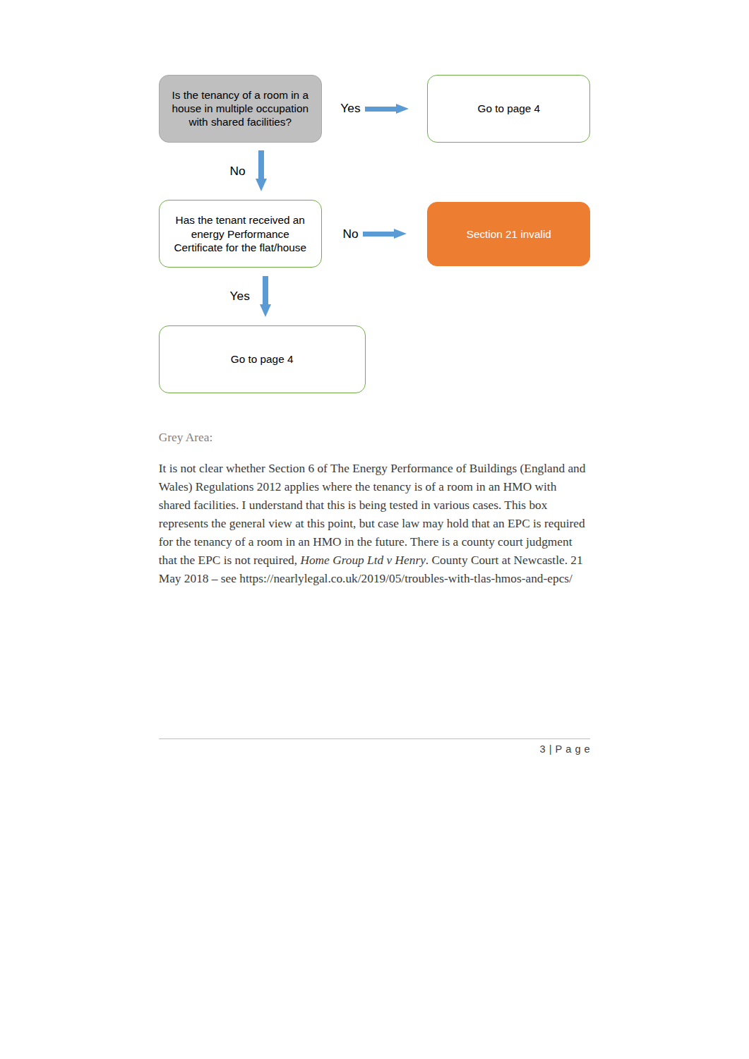Is the tenancy of a room in a house in multiple occupation with shared facilities?
Yes
Go to page 4
No
Has the tenant received an energy Performance Certificate for the flat/house
No
Section 21 invalid
Yes
Go to page 4
Grey Area:
It is not clear whether Section 6 of The Energy Performance of Buildings (England and Wales) Regulations 2012 applies where the tenancy is of a room in an HMO with shared facilities. I understand that this is being tested in various cases. This box represents the general view at this point, but case law may hold that an EPC is required for the tenancy of a room in an HMO in the future. There is a county court judgment that the EPC is not required, Home Group Ltd v Henry. County Court at Newcastle. 21 May 2018 – see https://nearlylegal.co.uk/2019/05/troubles-with-tlas-hmos-and-epcs/
3 | P a g e